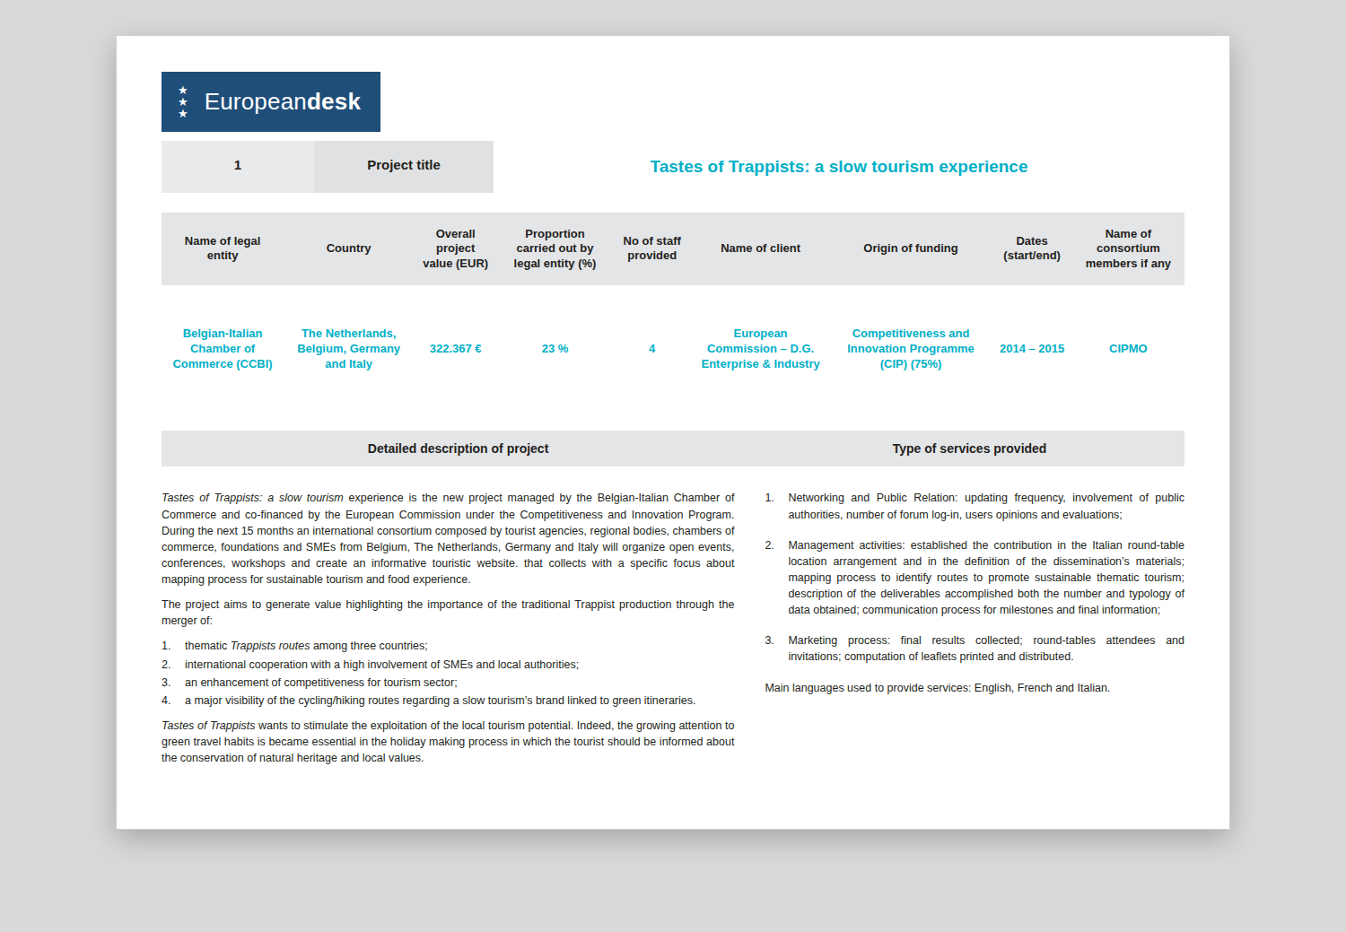★★★ European desk
1
Project title
Tastes of Trappists: a slow tourism experience
| Name of legal entity | Country | Overall project value (EUR) | Proportion carried out by legal entity (%) | No of staff provided | Name of client | Origin of funding | Dates (start/end) | Name of consortium members if any |
| --- | --- | --- | --- | --- | --- | --- | --- | --- |
| Belgian-Italian Chamber of Commerce (CCBI) | The Netherlands, Belgium, Germany and Italy | 322.367 € | 23 % | 4 | European Commission – D.G. Enterprise & Industry | Competitiveness and Innovation Programme (CIP) (75%) | 2014 – 2015 | CIPMO |
Detailed description of project
Type of services provided
Tastes of Trappists: a slow tourism experience is the new project managed by the Belgian-Italian Chamber of Commerce and co-financed by the European Commission under the Competitiveness and Innovation Program. During the next 15 months an international consortium composed by tourist agencies, regional bodies, chambers of commerce, foundations and SMEs from Belgium, The Netherlands, Germany and Italy will organize open events, conferences, workshops and create an informative touristic website. that collects with a specific focus about mapping process for sustainable tourism and food experience.
The project aims to generate value highlighting the importance of the traditional Trappist production through the merger of:
thematic Trappists routes among three countries;
international cooperation with a high involvement of SMEs and local authorities;
an enhancement of competitiveness for tourism sector;
a major visibility of the cycling/hiking routes regarding a slow tourism’s brand linked to green itineraries.
Tastes of Trappists wants to stimulate the exploitation of the local tourism potential. Indeed, the growing attention to green travel habits is became essential in the holiday making process in which the tourist should be informed about the conservation of natural heritage and local values.
Networking and Public Relation: updating frequency, involvement of public authorities, number of forum log-in, users opinions and evaluations;
Management activities: established the contribution in the Italian round-table location arrangement and in the definition of the dissemination’s materials; mapping process to identify routes to promote sustainable thematic tourism; description of the deliverables accomplished both the number and typology of data obtained; communication process for milestones and final information;
Marketing process: final results collected; round-tables attendees and invitations; computation of leaflets printed and distributed.
Main languages used to provide services: English, French and Italian.